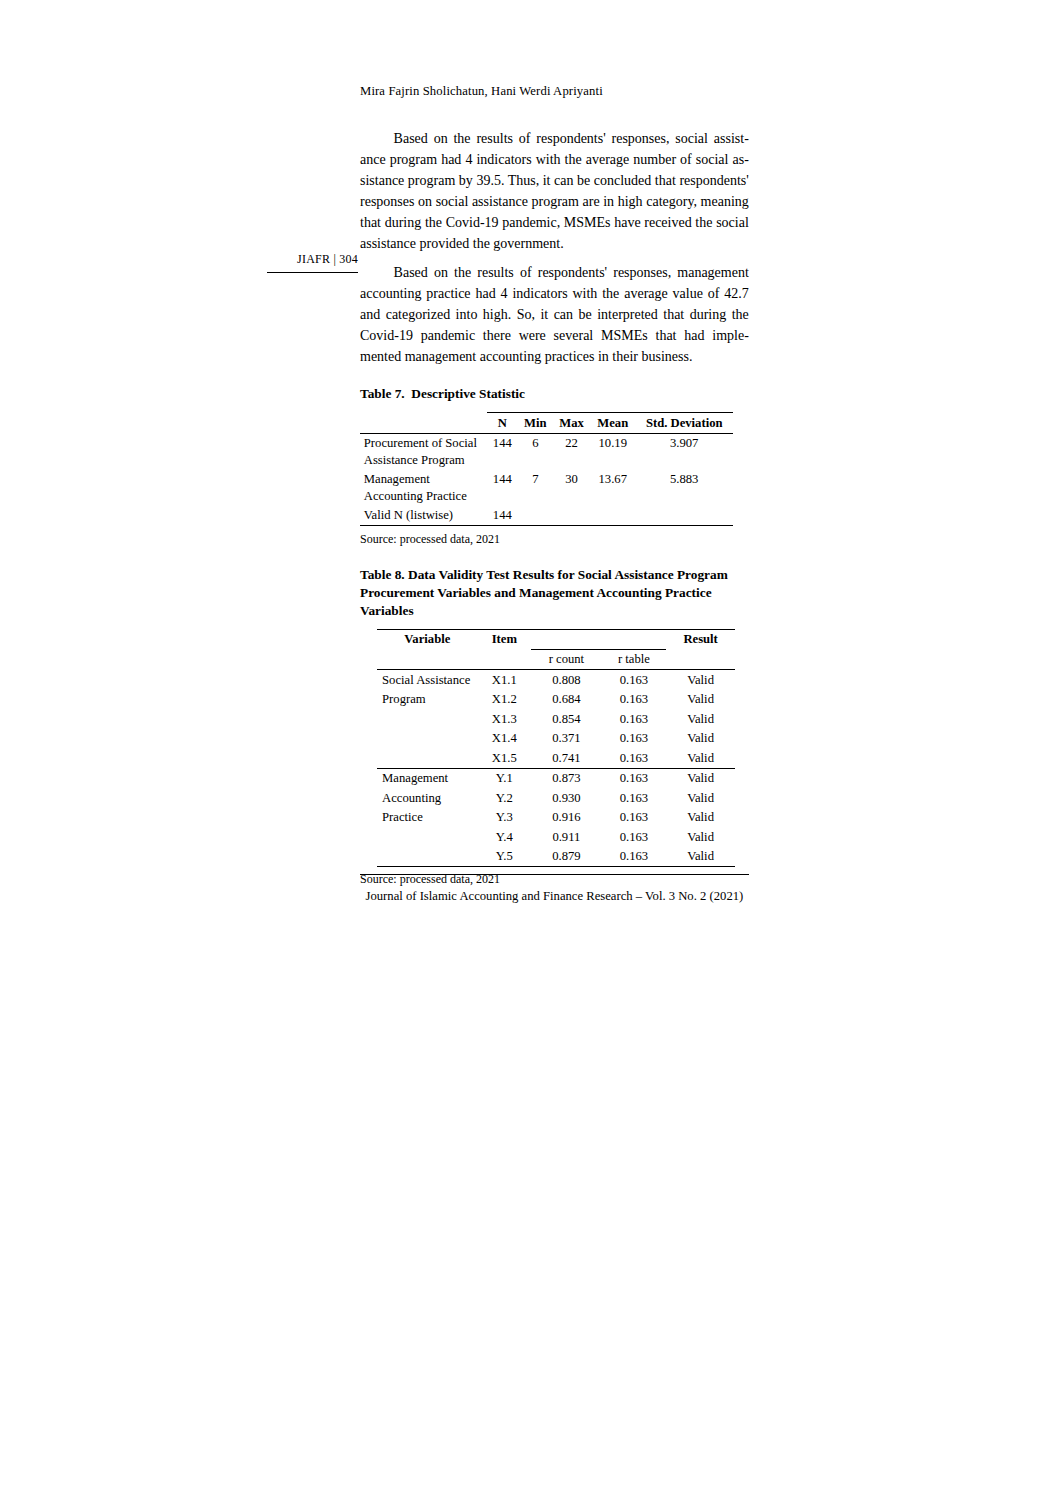Mira Fajrin Sholichatun, Hani Werdi Apriyanti
JIAFR | 304
Based on the results of respondents' responses, social assistance program had 4 indicators with the average number of social assistance program by 39.5. Thus, it can be concluded that respondents' responses on social assistance program are in high category, meaning that during the Covid-19 pandemic, MSMEs have received the social assistance provided the government.
Based on the results of respondents' responses, management accounting practice had 4 indicators with the average value of 42.7 and categorized into high. So, it can be interpreted that during the Covid-19 pandemic there were several MSMEs that had implemented management accounting practices in their business.
Table 7. Descriptive Statistic
| | N | Min | Max | Mean | Std. Deviation |
| --- | --- | --- | --- | --- | --- |
| Procurement of Social Assistance Program | 144 | 6 | 22 | 10.19 | 3.907 |
| Management Accounting Practice | 144 | 7 | 30 | 13.67 | 5.883 |
| Valid N (listwise) | 144 | | | | |
Source: processed data, 2021
Table 8. Data Validity Test Results for Social Assistance Program Procurement Variables and Management Accounting Practice Variables
| Variable | Item | | Result |
| --- | --- | --- | --- |
| | | r count | r table | |
| Social Assistance | X1.1 | 0.808 | 0.163 | Valid |
| Program | X1.2 | 0.684 | 0.163 | Valid |
| | X1.3 | 0.854 | 0.163 | Valid |
| | X1.4 | 0.371 | 0.163 | Valid |
| | X1.5 | 0.741 | 0.163 | Valid |
| Management | Y.1 | 0.873 | 0.163 | Valid |
| Accounting | Y.2 | 0.930 | 0.163 | Valid |
| Practice | Y.3 | 0.916 | 0.163 | Valid |
| | Y.4 | 0.911 | 0.163 | Valid |
| | Y.5 | 0.879 | 0.163 | Valid |
Source: processed data, 2021
Journal of Islamic Accounting and Finance Research – Vol. 3 No. 2 (2021)